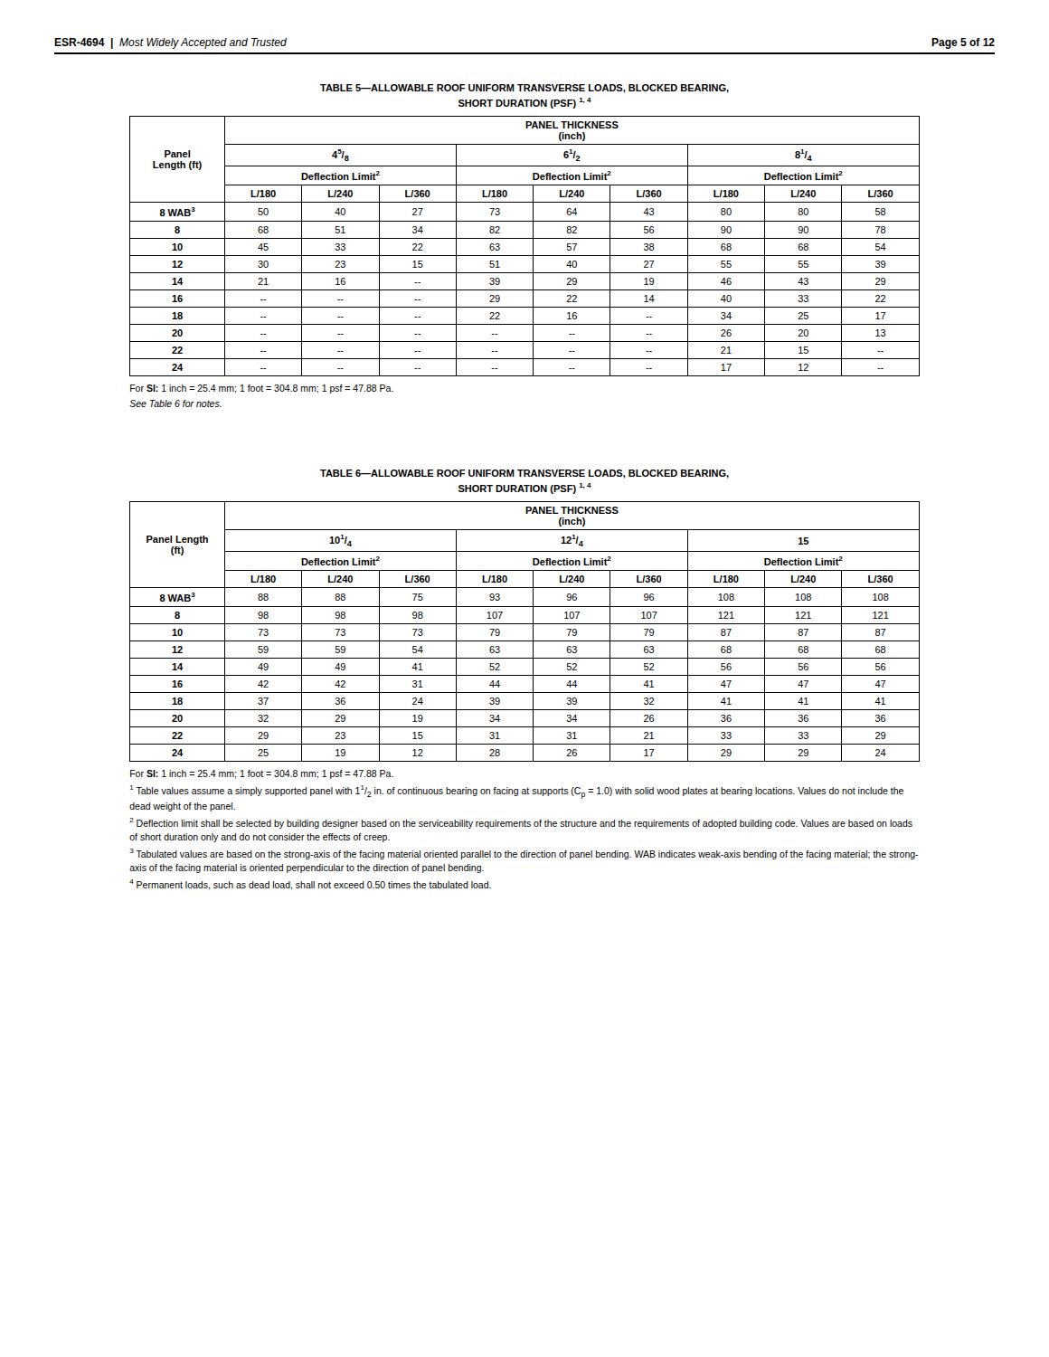ESR-4694 | Most Widely Accepted and Trusted
Page 5 of 12
TABLE 5—ALLOWABLE ROOF UNIFORM TRANSVERSE LOADS, BLOCKED BEARING,
SHORT DURATION (PSF) 1, 4
| Panel Length (ft) | PANEL THICKNESS (inch) |
| --- | --- |
| 4 5 / 8 | 6 1 / 2 | 8 1 / 4 |
| Deflection Limit 2 | Deflection Limit 2 | Deflection Limit 2 |
| L/180 | L/240 | L/360 | L/180 | L/240 | L/360 | L/180 | L/240 | L/360 |
| 8 WAB 3 | 50 | 40 | 27 | 73 | 64 | 43 | 80 | 80 | 58 |
| 8 | 68 | 51 | 34 | 82 | 82 | 56 | 90 | 90 | 78 |
| 10 | 45 | 33 | 22 | 63 | 57 | 38 | 68 | 68 | 54 |
| 12 | 30 | 23 | 15 | 51 | 40 | 27 | 55 | 55 | 39 |
| 14 | 21 | 16 | -- | 39 | 29 | 19 | 46 | 43 | 29 |
| 16 | -- | -- | -- | 29 | 22 | 14 | 40 | 33 | 22 |
| 18 | -- | -- | -- | 22 | 16 | -- | 34 | 25 | 17 |
| 20 | -- | -- | -- | -- | -- | -- | 26 | 20 | 13 |
| 22 | -- | -- | -- | -- | -- | -- | 21 | 15 | -- |
| 24 | -- | -- | -- | -- | -- | -- | 17 | 12 | -- |
For SI: 1 inch = 25.4 mm; 1 foot = 304.8 mm; 1 psf = 47.88 Pa.
See Table 6 for notes.
TABLE 6—ALLOWABLE ROOF UNIFORM TRANSVERSE LOADS, BLOCKED BEARING,
SHORT DURATION (PSF) 1, 4
| Panel Length (ft) | PANEL THICKNESS (inch) |
| --- | --- |
| 10 1 / 4 | 12 1 / 4 | 15 |
| Deflection Limit 2 | Deflection Limit 2 | Deflection Limit 2 |
| L/180 | L/240 | L/360 | L/180 | L/240 | L/360 | L/180 | L/240 | L/360 |
| 8 WAB 3 | 88 | 88 | 75 | 93 | 96 | 96 | 108 | 108 | 108 |
| 8 | 98 | 98 | 98 | 107 | 107 | 107 | 121 | 121 | 121 |
| 10 | 73 | 73 | 73 | 79 | 79 | 79 | 87 | 87 | 87 |
| 12 | 59 | 59 | 54 | 63 | 63 | 63 | 68 | 68 | 68 |
| 14 | 49 | 49 | 41 | 52 | 52 | 52 | 56 | 56 | 56 |
| 16 | 42 | 42 | 31 | 44 | 44 | 41 | 47 | 47 | 47 |
| 18 | 37 | 36 | 24 | 39 | 39 | 32 | 41 | 41 | 41 |
| 20 | 32 | 29 | 19 | 34 | 34 | 26 | 36 | 36 | 36 |
| 22 | 29 | 23 | 15 | 31 | 31 | 21 | 33 | 33 | 29 |
| 24 | 25 | 19 | 12 | 28 | 26 | 17 | 29 | 29 | 24 |
For SI: 1 inch = 25.4 mm; 1 foot = 304.8 mm; 1 psf = 47.88 Pa.
1 Table values assume a simply supported panel with 11/2 in. of continuous bearing on facing at supports (Cp = 1.0) with solid wood plates at bearing locations. Values do not include the dead weight of the panel.
2 Deflection limit shall be selected by building designer based on the serviceability requirements of the structure and the requirements of adopted building code. Values are based on loads of short duration only and do not consider the effects of creep.
3 Tabulated values are based on the strong-axis of the facing material oriented parallel to the direction of panel bending. WAB indicates weak-axis bending of the facing material; the strong-axis of the facing material is oriented perpendicular to the direction of panel bending.
4 Permanent loads, such as dead load, shall not exceed 0.50 times the tabulated load.